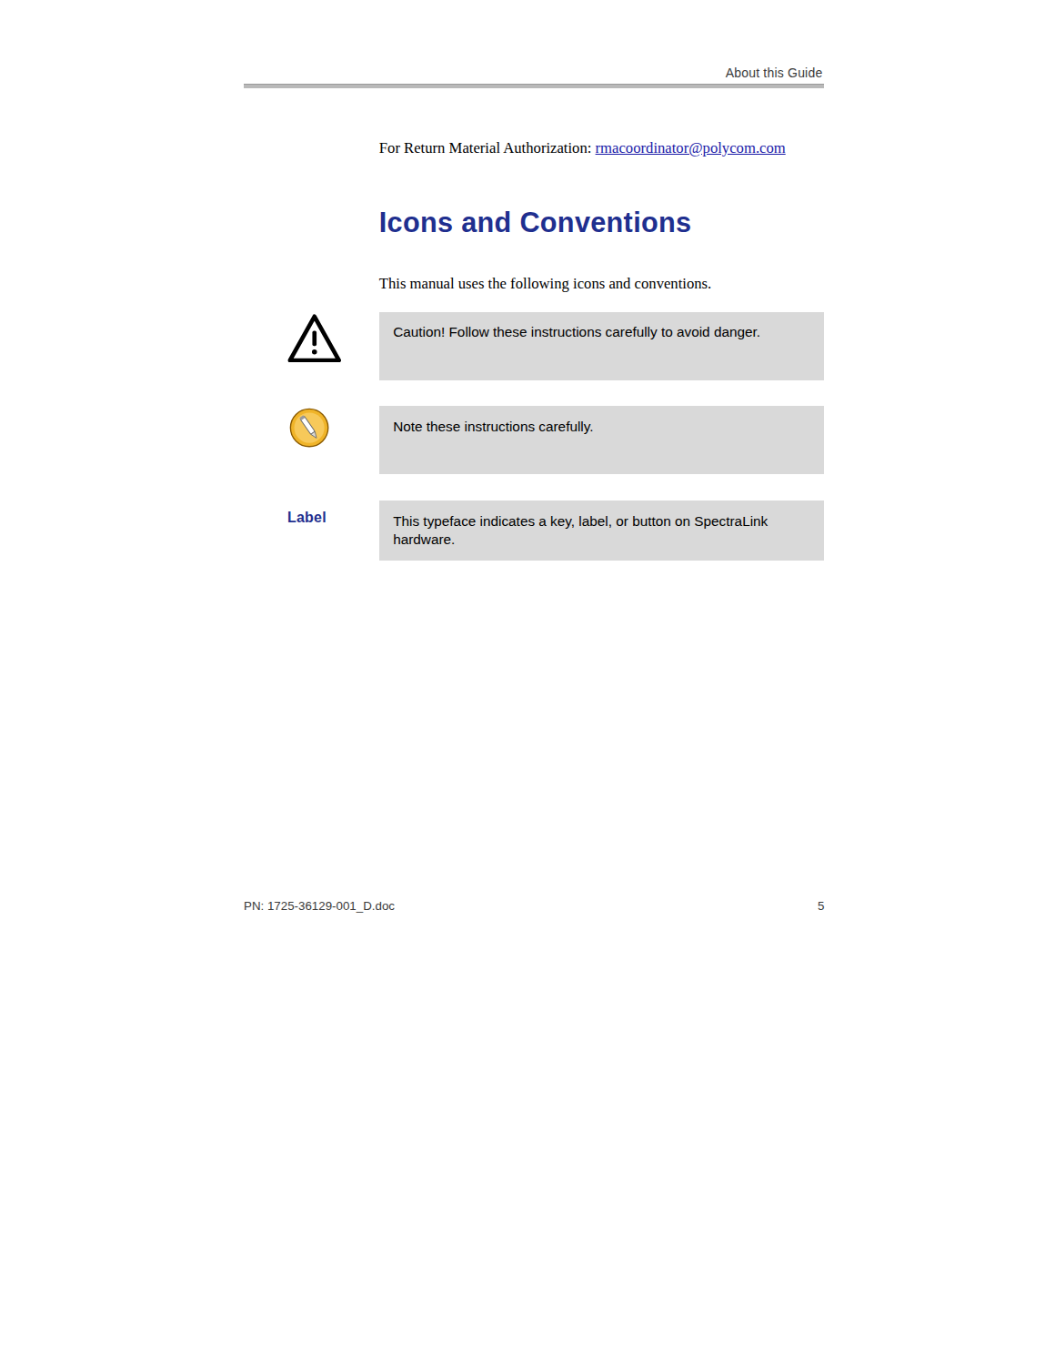About this Guide
For Return Material Authorization: rmacoordinator@polycom.com
Icons and Conventions
This manual uses the following icons and conventions.
Caution! Follow these instructions carefully to avoid danger.
Note these instructions carefully.
Label
This typeface indicates a key, label, or button on SpectraLink hardware.
PN: 1725-36129-001_D.doc 5